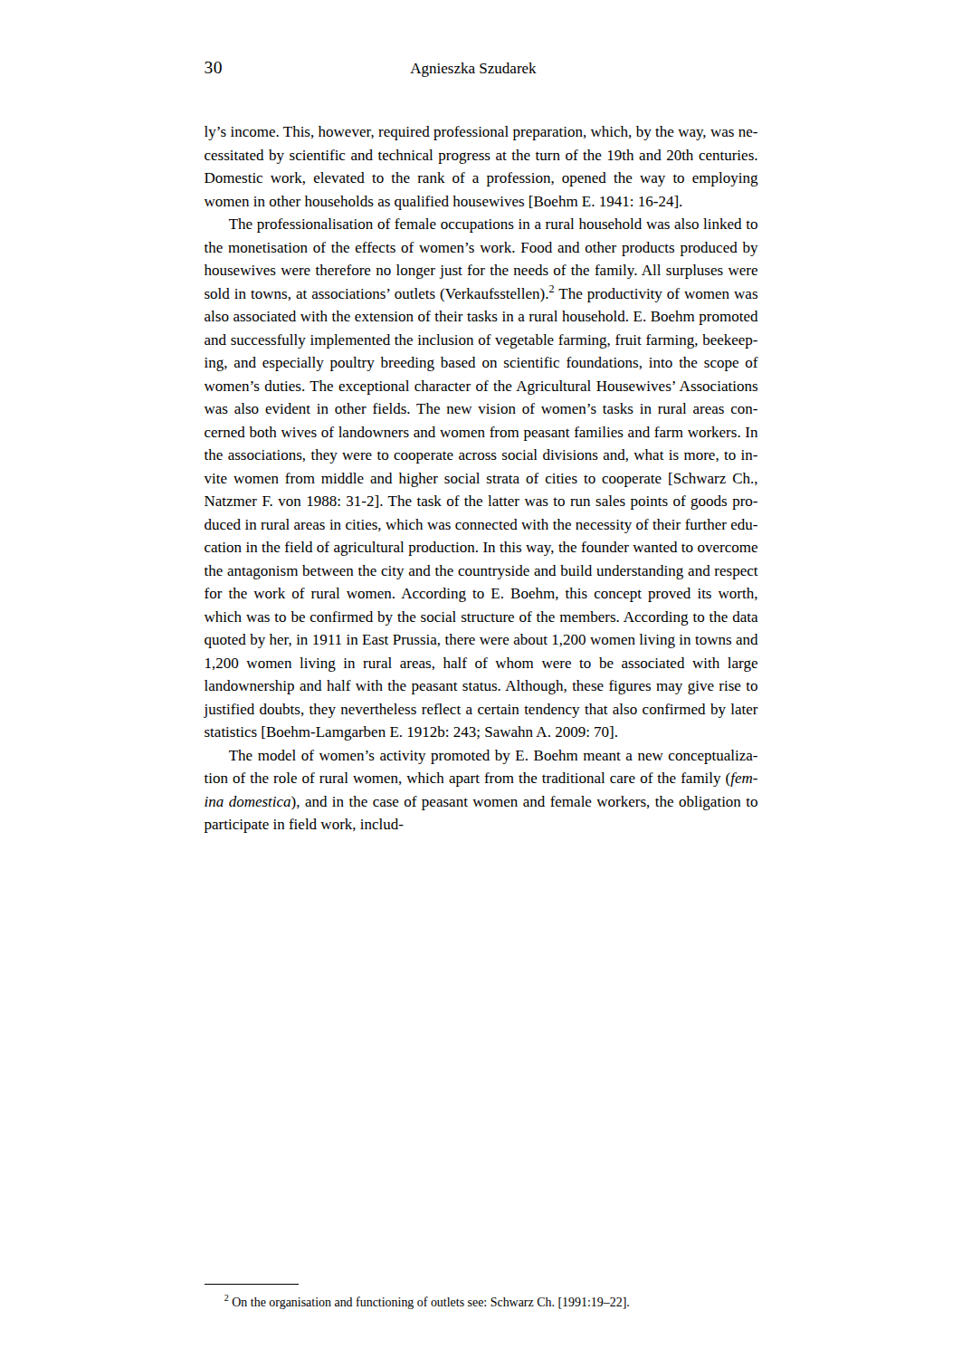30 Agnieszka Szudarek
ly’s income. This, however, required professional preparation, which, by the way, was necessitated by scientific and technical progress at the turn of the 19th and 20th centuries. Domestic work, elevated to the rank of a profession, opened the way to employing women in other households as qualified housewives [Boehm E. 1941: 16-24].
The professionalisation of female occupations in a rural household was also linked to the monetisation of the effects of women’s work. Food and other products produced by housewives were therefore no longer just for the needs of the family. All surpluses were sold in towns, at associations’ outlets (Verkaufsstellen).2 The productivity of women was also associated with the extension of their tasks in a rural household. E. Boehm promoted and successfully implemented the inclusion of vegetable farming, fruit farming, beekeeping, and especially poultry breeding based on scientific foundations, into the scope of women’s duties. The exceptional character of the Agricultural Housewives’ Associations was also evident in other fields. The new vision of women’s tasks in rural areas concerned both wives of landowners and women from peasant families and farm workers. In the associations, they were to cooperate across social divisions and, what is more, to invite women from middle and higher social strata of cities to cooperate [Schwarz Ch., Natzmer F. von 1988: 31-2]. The task of the latter was to run sales points of goods produced in rural areas in cities, which was connected with the necessity of their further education in the field of agricultural production. In this way, the founder wanted to overcome the antagonism between the city and the countryside and build understanding and respect for the work of rural women. According to E. Boehm, this concept proved its worth, which was to be confirmed by the social structure of the members. According to the data quoted by her, in 1911 in East Prussia, there were about 1,200 women living in towns and 1,200 women living in rural areas, half of whom were to be associated with large landownership and half with the peasant status. Although, these figures may give rise to justified doubts, they nevertheless reflect a certain tendency that also confirmed by later statistics [Boehm-Lamgarben E. 1912b: 243; Sawahn A. 2009: 70].
The model of women’s activity promoted by E. Boehm meant a new conceptualization of the role of rural women, which apart from the traditional care of the family (femina domestica), and in the case of peasant women and female workers, the obligation to participate in field work, includ-
2 On the organisation and functioning of outlets see: Schwarz Ch. [1991:19–22].